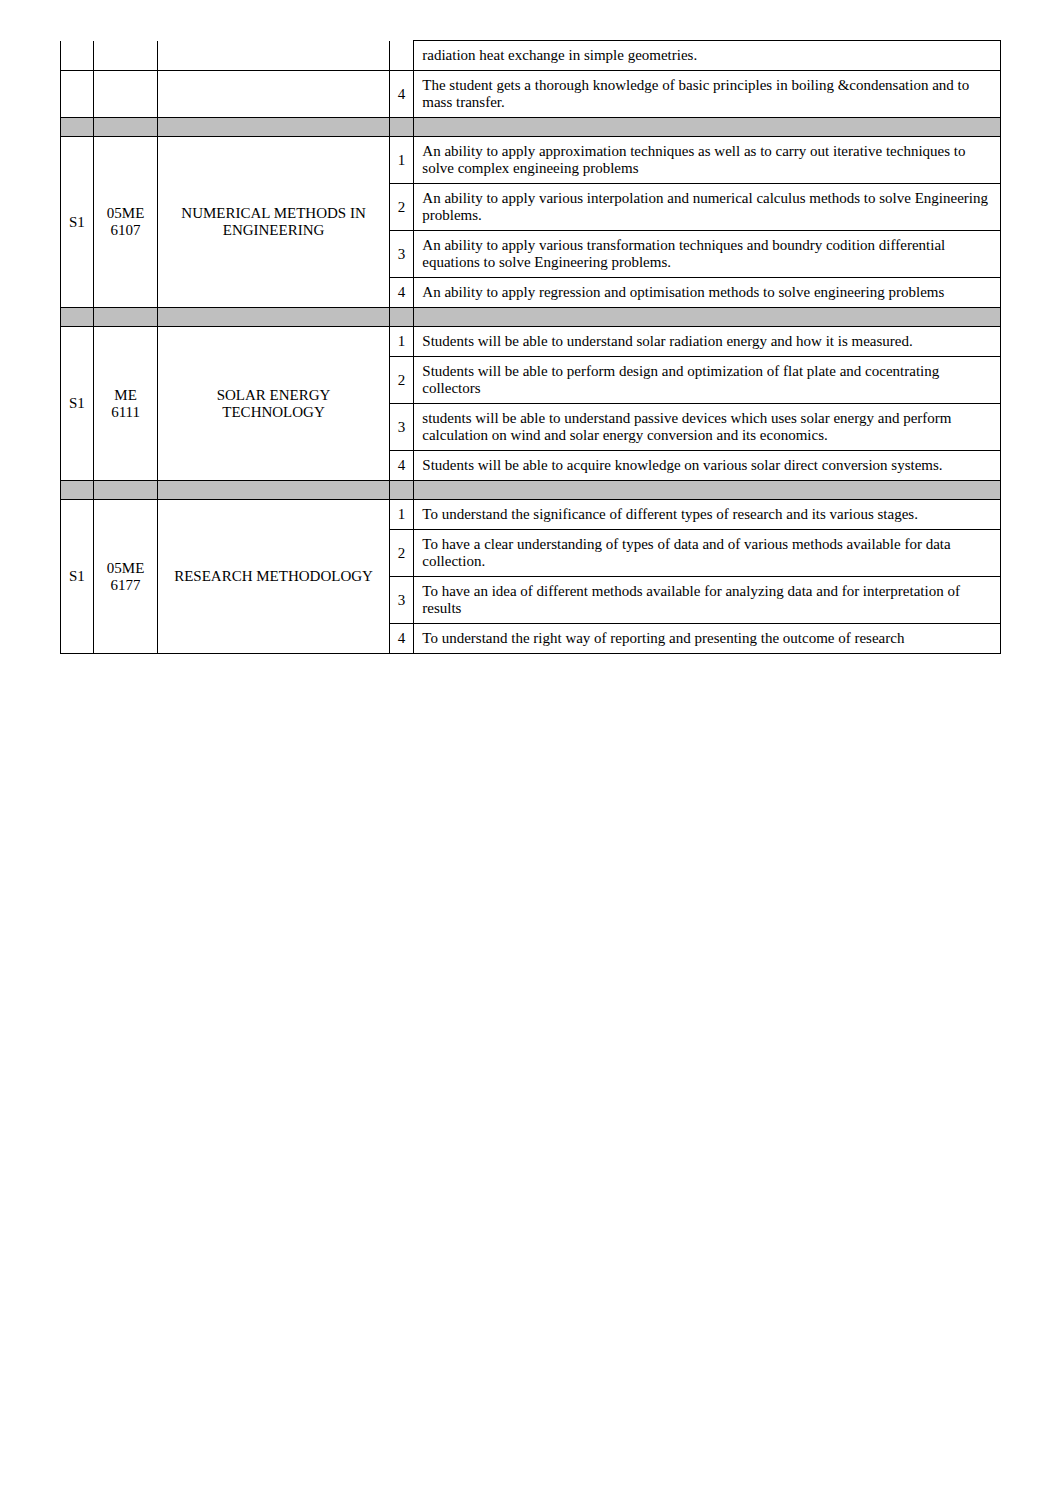| | | | | radiation heat exchange in simple geometries. |
| | | | 4 | The student gets a thorough knowledge of basic principles in boiling &condensation and to mass transfer. |
| S1 | 05ME 6107 | NUMERICAL METHODS IN ENGINEERING | 1 | An ability to apply approximation techniques as well as to carry out iterative techniques to solve complex engineeing problems |
| 2 | An ability to apply various interpolation and numerical calculus methods to solve Engineering problems. |
| 3 | An ability to apply various transformation techniques and boundry codition differential equations to solve Engineering problems. |
| 4 | An ability to apply regression and optimisation methods to solve engineering problems |
| S1 | ME 6111 | SOLAR ENERGY TECHNOLOGY | 1 | Students will be able to understand solar radiation energy and how it is measured. |
| 2 | Students will be able to perform design and optimization of flat plate and cocentrating collectors |
| 3 | students will be able to understand passive devices which uses solar energy and perform calculation on wind and solar energy conversion and its economics. |
| 4 | Students will be able to acquire knowledge on various solar direct conversion systems. |
| S1 | 05ME 6177 | RESEARCH METHODOLOGY | 1 | To understand the significance of different types of research and its various stages. |
| 2 | To have a clear understanding of types of data and of various methods available for data collection. |
| 3 | To have an idea of different methods available for analyzing data and for interpretation of results |
| 4 | To understand the right way of reporting and presenting the outcome of research |